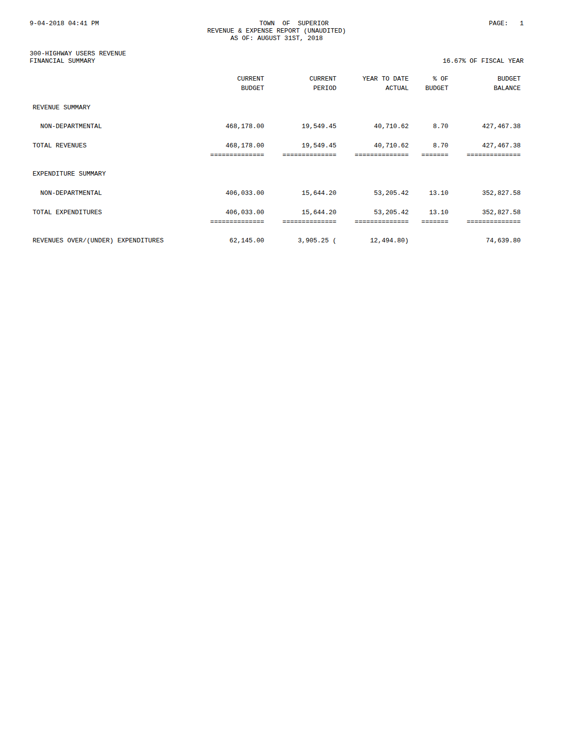9-04-2018 04:41 PM TOWN OF SUPERIOR PAGE: 1
REVENUE & EXPENSE REPORT (UNAUDITED)
AS OF: AUGUST 31ST, 2018
300-HIGHWAY USERS REVENUE
FINANCIAL SUMMARY 16.67% OF FISCAL YEAR
| | CURRENT | CURRENT | YEAR TO DATE | % OF | BUDGET |
| --- | --- | --- | --- | --- | --- |
| | BUDGET | PERIOD | ACTUAL | BUDGET | BALANCE |
| REVENUE SUMMARY | |
| NON-DEPARTMENTAL | 468,178.00 | 19,549.45 | 40,710.62 | 8.70 | 427,467.38 |
| TOTAL REVENUES | 468,178.00 | 19,549.45 | 40,710.62 | 8.70 | 427,467.38 |
| | ============== | ============== | ============== | ======= | ============== |
| EXPENDITURE SUMMARY | |
| NON-DEPARTMENTAL | 406,033.00 | 15,644.20 | 53,205.42 | 13.10 | 352,827.58 |
| TOTAL EXPENDITURES | 406,033.00 | 15,644.20 | 53,205.42 | 13.10 | 352,827.58 |
| | ============== | ============== | ============== | ======= | ============== |
| REVENUES OVER/(UNDER) EXPENDITURES | 62,145.00 | 3,905.25 ( | 12,494.80) | | 74,639.80 |